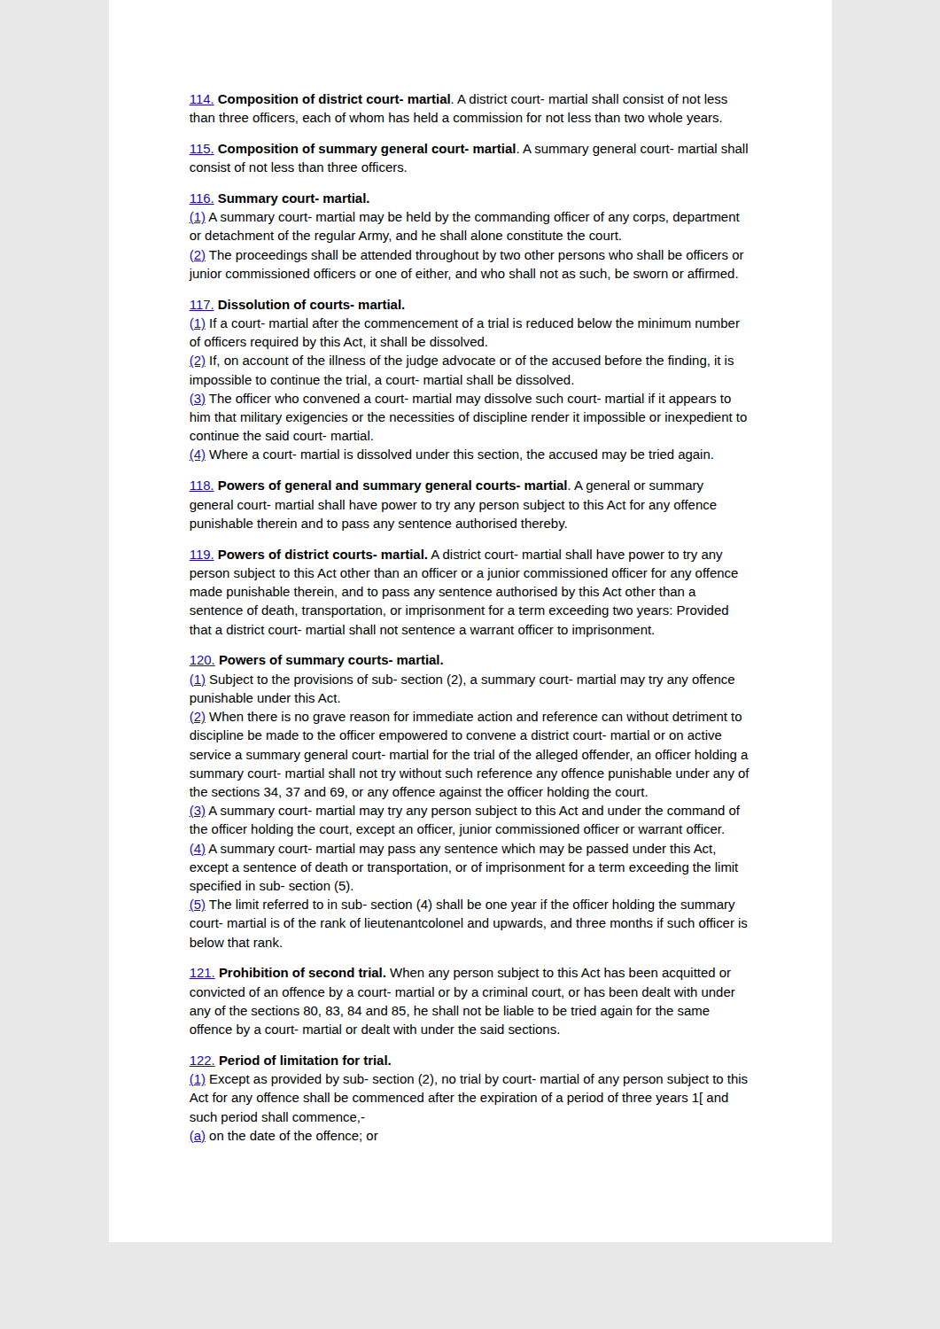114. Composition of district court- martial. A district court- martial shall consist of not less than three officers, each of whom has held a commission for not less than two whole years.
115. Composition of summary general court- martial. A summary general court- martial shall consist of not less than three officers.
116. Summary court- martial.
(1) A summary court- martial may be held by the commanding officer of any corps, department or detachment of the regular Army, and he shall alone constitute the court.
(2) The proceedings shall be attended throughout by two other persons who shall be officers or junior commissioned officers or one of either, and who shall not as such, be sworn or affirmed.
117. Dissolution of courts- martial.
(1) If a court- martial after the commencement of a trial is reduced below the minimum number of officers required by this Act, it shall be dissolved.
(2) If, on account of the illness of the judge advocate or of the accused before the finding, it is impossible to continue the trial, a court- martial shall be dissolved.
(3) The officer who convened a court- martial may dissolve such court- martial if it appears to him that military exigencies or the necessities of discipline render it impossible or inexpedient to continue the said court- martial.
(4) Where a court- martial is dissolved under this section, the accused may be tried again.
118. Powers of general and summary general courts- martial. A general or summary general court- martial shall have power to try any person subject to this Act for any offence punishable therein and to pass any sentence authorised thereby.
119. Powers of district courts- martial. A district court- martial shall have power to try any person subject to this Act other than an officer or a junior commissioned officer for any offence made punishable therein, and to pass any sentence authorised by this Act other than a sentence of death, transportation, or imprisonment for a term exceeding two years: Provided that a district court- martial shall not sentence a warrant officer to imprisonment.
120. Powers of summary courts- martial.
(1) Subject to the provisions of sub- section (2), a summary court- martial may try any offence punishable under this Act.
(2) When there is no grave reason for immediate action and reference can without detriment to discipline be made to the officer empowered to convene a district court- martial or on active service a summary general court- martial for the trial of the alleged offender, an officer holding a summary court- martial shall not try without such reference any offence punishable under any of the sections 34, 37 and 69, or any offence against the officer holding the court.
(3) A summary court- martial may try any person subject to this Act and under the command of the officer holding the court, except an officer, junior commissioned officer or warrant officer.
(4) A summary court- martial may pass any sentence which may be passed under this Act, except a sentence of death or transportation, or of imprisonment for a term exceeding the limit specified in sub- section (5).
(5) The limit referred to in sub- section (4) shall be one year if the officer holding the summary court- martial is of the rank of lieutenantcolonel and upwards, and three months if such officer is below that rank.
121. Prohibition of second trial. When any person subject to this Act has been acquitted or convicted of an offence by a court- martial or by a criminal court, or has been dealt with under any of the sections 80, 83, 84 and 85, he shall not be liable to be tried again for the same offence by a court- martial or dealt with under the said sections.
122. Period of limitation for trial.
(1) Except as provided by sub- section (2), no trial by court- martial of any person subject to this Act for any offence shall be commenced after the expiration of a period of three years 1[ and such period shall commence,-
(a) on the date of the offence; or